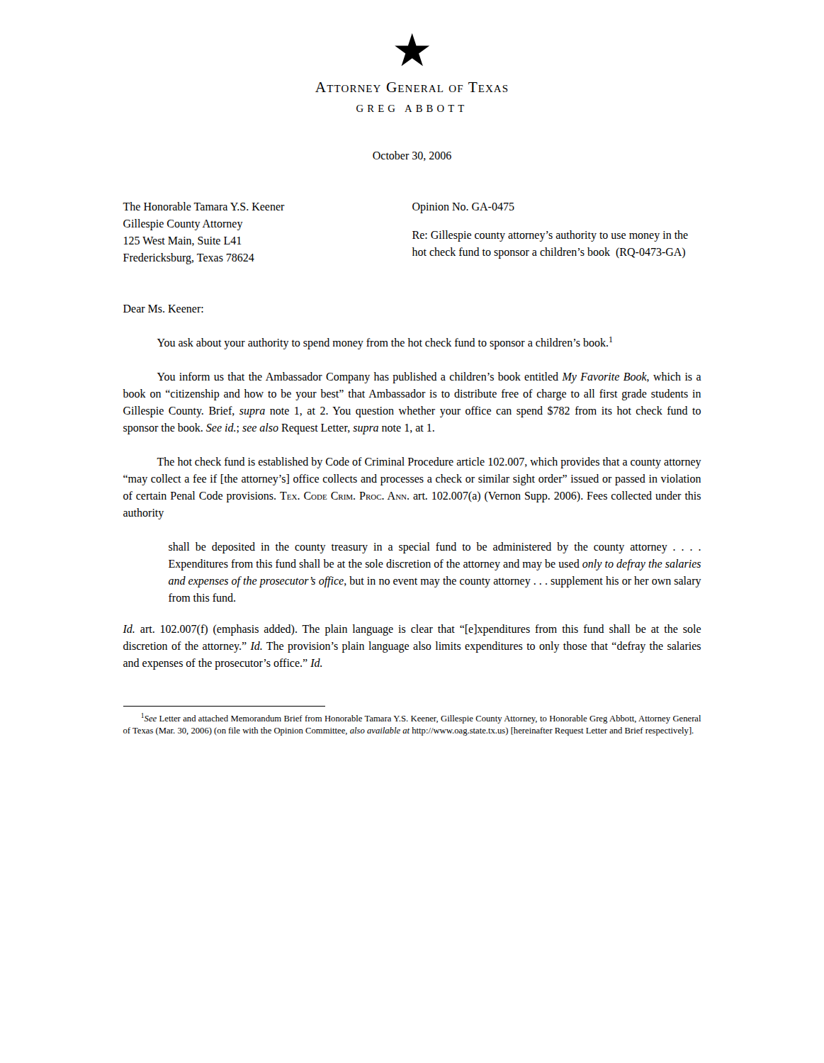★
Attorney General of Texas
GREG ABBOTT
October 30, 2006
| The Honorable Tamara Y.S. Keener Gillespie County Attorney 125 West Main, Suite L41 Fredericksburg, Texas 78624 | Opinion No. GA-0475 Re: Gillespie county attorney’s authority to use money in the hot check fund to sponsor a children’s book (RQ-0473-GA) |
Dear Ms. Keener:
You ask about your authority to spend money from the hot check fund to sponsor a children’s book.1
You inform us that the Ambassador Company has published a children’s book entitled My Favorite Book, which is a book on “citizenship and how to be your best” that Ambassador is to distribute free of charge to all first grade students in Gillespie County. Brief, supra note 1, at 2. You question whether your office can spend $782 from its hot check fund to sponsor the book. See id.; see also Request Letter, supra note 1, at 1.
The hot check fund is established by Code of Criminal Procedure article 102.007, which provides that a county attorney “may collect a fee if [the attorney’s] office collects and processes a check or similar sight order” issued or passed in violation of certain Penal Code provisions. Tex. Code Crim. Proc. Ann. art. 102.007(a) (Vernon Supp. 2006). Fees collected under this authority
shall be deposited in the county treasury in a special fund to be administered by the county attorney . . . . Expenditures from this fund shall be at the sole discretion of the attorney and may be used only to defray the salaries and expenses of the prosecutor’s office, but in no event may the county attorney . . . supplement his or her own salary from this fund.
Id. art. 102.007(f) (emphasis added). The plain language is clear that “[e]xpenditures from this fund shall be at the sole discretion of the attorney.” Id. The provision’s plain language also limits expenditures to only those that “defray the salaries and expenses of the prosecutor’s office.” Id.
1See Letter and attached Memorandum Brief from Honorable Tamara Y.S. Keener, Gillespie County Attorney, to Honorable Greg Abbott, Attorney General of Texas (Mar. 30, 2006) (on file with the Opinion Committee, also available at http://www.oag.state.tx.us) [hereinafter Request Letter and Brief respectively].